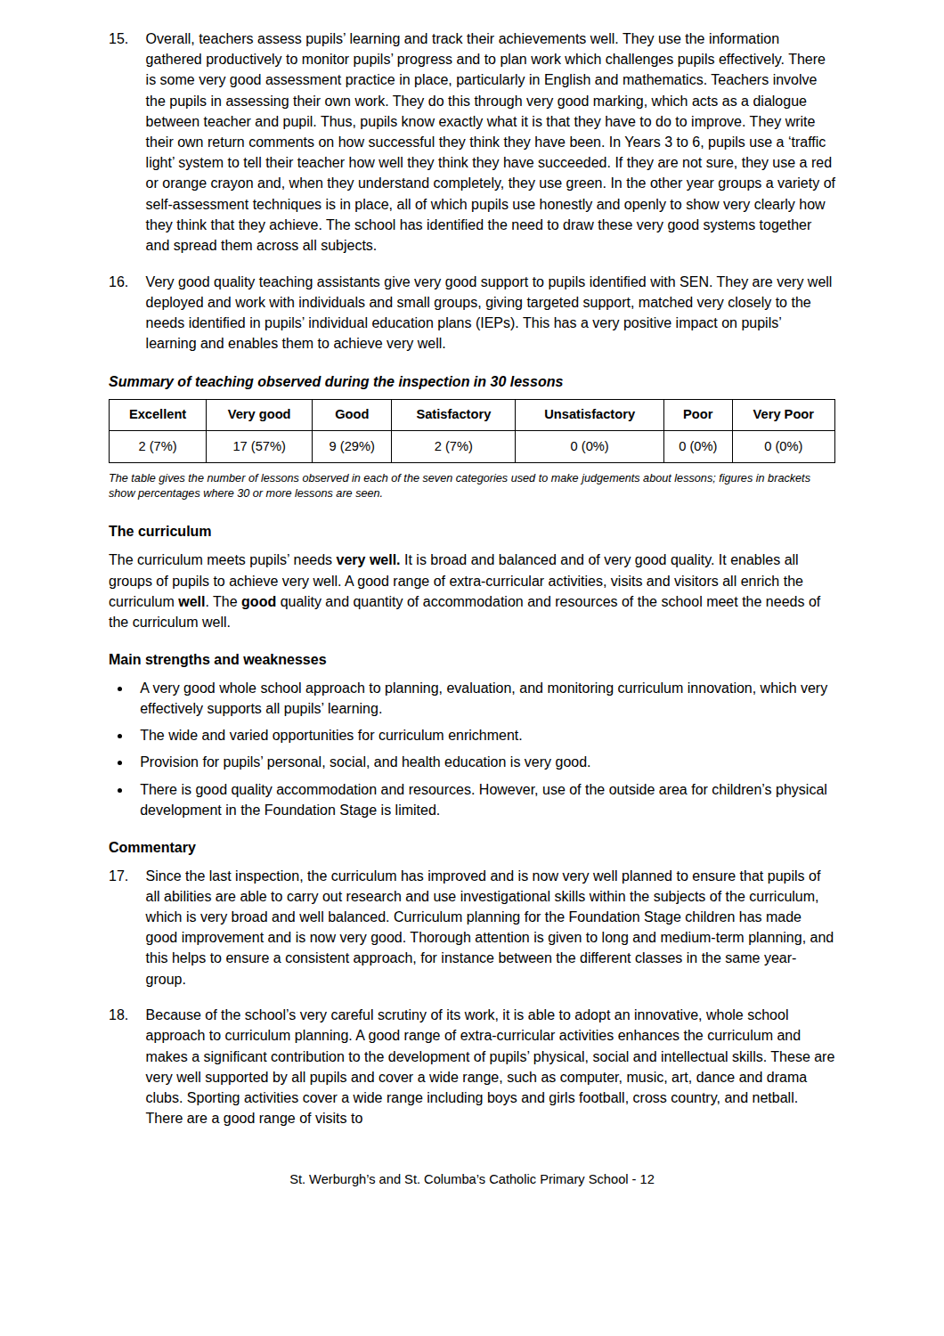15. Overall, teachers assess pupils’ learning and track their achievements well. They use the information gathered productively to monitor pupils’ progress and to plan work which challenges pupils effectively. There is some very good assessment practice in place, particularly in English and mathematics. Teachers involve the pupils in assessing their own work. They do this through very good marking, which acts as a dialogue between teacher and pupil. Thus, pupils know exactly what it is that they have to do to improve. They write their own return comments on how successful they think they have been. In Years 3 to 6, pupils use a ‘traffic light’ system to tell their teacher how well they think they have succeeded. If they are not sure, they use a red or orange crayon and, when they understand completely, they use green. In the other year groups a variety of self-assessment techniques is in place, all of which pupils use honestly and openly to show very clearly how they think that they achieve. The school has identified the need to draw these very good systems together and spread them across all subjects.
16. Very good quality teaching assistants give very good support to pupils identified with SEN. They are very well deployed and work with individuals and small groups, giving targeted support, matched very closely to the needs identified in pupils’ individual education plans (IEPs). This has a very positive impact on pupils’ learning and enables them to achieve very well.
Summary of teaching observed during the inspection in 30 lessons
| Excellent | Very good | Good | Satisfactory | Unsatisfactory | Poor | Very Poor |
| --- | --- | --- | --- | --- | --- | --- |
| 2 (7%) | 17 (57%) | 9 (29%) | 2 (7%) | 0 (0%) | 0 (0%) | 0 (0%) |
The table gives the number of lessons observed in each of the seven categories used to make judgements about lessons; figures in brackets show percentages where 30 or more lessons are seen.
The curriculum
The curriculum meets pupils’ needs very well. It is broad and balanced and of very good quality. It enables all groups of pupils to achieve very well. A good range of extra-curricular activities, visits and visitors all enrich the curriculum well. The good quality and quantity of accommodation and resources of the school meet the needs of the curriculum well.
Main strengths and weaknesses
A very good whole school approach to planning, evaluation, and monitoring curriculum innovation, which very effectively supports all pupils’ learning.
The wide and varied opportunities for curriculum enrichment.
Provision for pupils’ personal, social, and health education is very good.
There is good quality accommodation and resources. However, use of the outside area for children’s physical development in the Foundation Stage is limited.
Commentary
17. Since the last inspection, the curriculum has improved and is now very well planned to ensure that pupils of all abilities are able to carry out research and use investigational skills within the subjects of the curriculum, which is very broad and well balanced. Curriculum planning for the Foundation Stage children has made good improvement and is now very good. Thorough attention is given to long and medium-term planning, and this helps to ensure a consistent approach, for instance between the different classes in the same year-group.
18. Because of the school’s very careful scrutiny of its work, it is able to adopt an innovative, whole school approach to curriculum planning. A good range of extra-curricular activities enhances the curriculum and makes a significant contribution to the development of pupils’ physical, social and intellectual skills. These are very well supported by all pupils and cover a wide range, such as computer, music, art, dance and drama clubs. Sporting activities cover a wide range including boys and girls football, cross country, and netball. There are a good range of visits to
St. Werburgh’s and St. Columba’s Catholic Primary School - 12